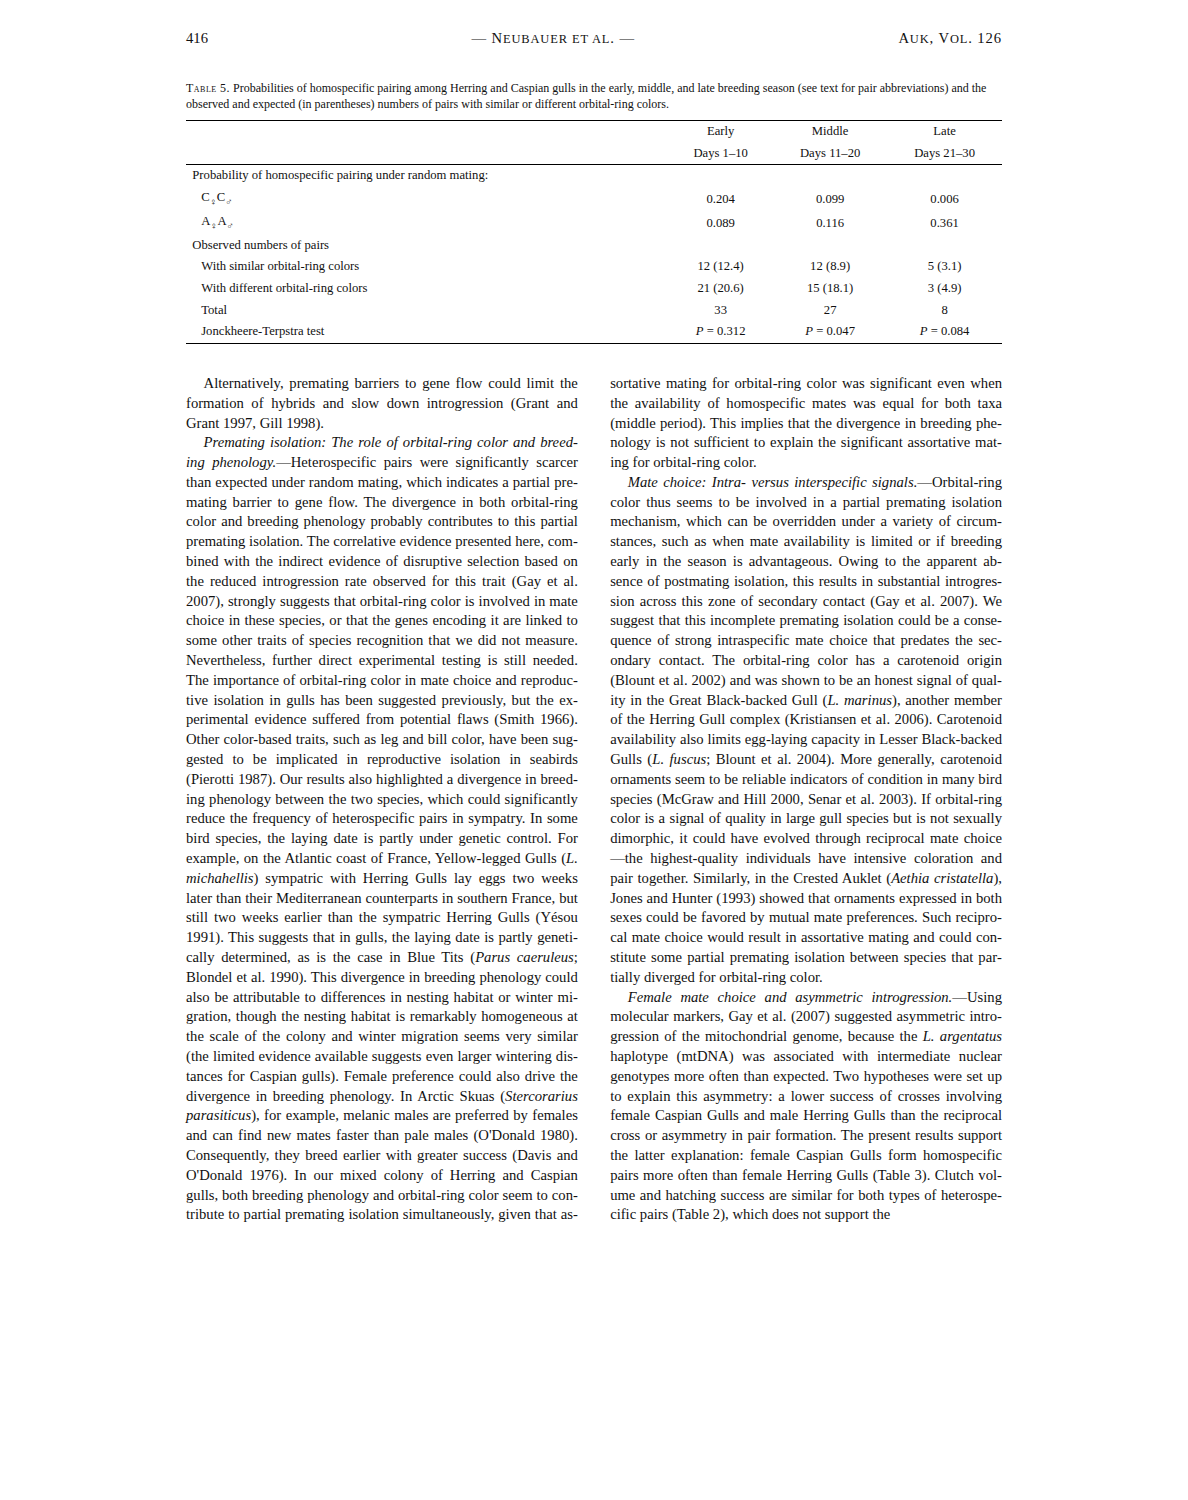416 — NEUBAUER ET AL. — AUK, VOL. 126
Table 5. Probabilities of homospecific pairing among Herring and Caspian gulls in the early, middle, and late breeding season (see text for pair abbreviations) and the observed and expected (in parentheses) numbers of pairs with similar or different orbital-ring colors.
| | Early | Middle | Late |
| --- | --- | --- | --- |
| | Days 1–10 | Days 11–20 | Days 21–30 |
| Probability of homospecific pairing under random mating: | | | |
| C ♀ C ♂ | 0.204 | 0.099 | 0.006 |
| A ♀ A ♂ | 0.089 | 0.116 | 0.361 |
| Observed numbers of pairs | | | |
| With similar orbital-ring colors | 12 (12.4) | 12 (8.9) | 5 (3.1) |
| With different orbital-ring colors | 21 (20.6) | 15 (18.1) | 3 (4.9) |
| Total | 33 | 27 | 8 |
| Jonckheere-Terpstra test | P = 0.312 | P = 0.047 | P = 0.084 |
Alternatively, premating barriers to gene flow could limit the formation of hybrids and slow down introgression (Grant and Grant 1997, Gill 1998).
Premating isolation: The role of orbital-ring color and breeding phenology.—Heterospecific pairs were significantly scarcer than expected under random mating, which indicates a partial premating barrier to gene flow. The divergence in both orbital-ring color and breeding phenology probably contributes to this partial premating isolation. The correlative evidence presented here, combined with the indirect evidence of disruptive selection based on the reduced introgression rate observed for this trait (Gay et al. 2007), strongly suggests that orbital-ring color is involved in mate choice in these species, or that the genes encoding it are linked to some other traits of species recognition that we did not measure. Nevertheless, further direct experimental testing is still needed. The importance of orbital-ring color in mate choice and reproductive isolation in gulls has been suggested previously, but the experimental evidence suffered from potential flaws (Smith 1966). Other color-based traits, such as leg and bill color, have been suggested to be implicated in reproductive isolation in seabirds (Pierotti 1987). Our results also highlighted a divergence in breeding phenology between the two species, which could significantly reduce the frequency of heterospecific pairs in sympatry. In some bird species, the laying date is partly under genetic control. For example, on the Atlantic coast of France, Yellow-legged Gulls (L. michahellis) sympatric with Herring Gulls lay eggs two weeks later than their Mediterranean counterparts in southern France, but still two weeks earlier than the sympatric Herring Gulls (Yésou 1991). This suggests that in gulls, the laying date is partly genetically determined, as is the case in Blue Tits (Parus caeruleus; Blondel et al. 1990). This divergence in breeding phenology could also be attributable to differences in nesting habitat or winter migration, though the nesting habitat is remarkably homogeneous at the scale of the colony and winter migration seems very similar (the limited evidence available suggests even larger wintering distances for Caspian gulls). Female preference could also drive the divergence in breeding phenology. In Arctic Skuas (Stercorarius parasiticus), for example, melanic males are preferred by females and can find new mates faster than pale males (O'Donald 1980). Consequently, they breed earlier with greater success (Davis and O'Donald 1976). In our mixed colony of Herring and Caspian gulls, both breeding phenology and orbital-ring color seem to contribute to partial premating isolation simultaneously, given that assortative mating for orbital-ring color was significant even when the availability of homospecific mates was equal for both taxa (middle period). This implies that the divergence in breeding phenology is not sufficient to explain the significant assortative mating for orbital-ring color.
Mate choice: Intra- versus interspecific signals.—Orbital-ring color thus seems to be involved in a partial premating isolation mechanism, which can be overridden under a variety of circumstances, such as when mate availability is limited or if breeding early in the season is advantageous. Owing to the apparent absence of postmating isolation, this results in substantial introgression across this zone of secondary contact (Gay et al. 2007). We suggest that this incomplete premating isolation could be a consequence of strong intraspecific mate choice that predates the secondary contact. The orbital-ring color has a carotenoid origin (Blount et al. 2002) and was shown to be an honest signal of quality in the Great Black-backed Gull (L. marinus), another member of the Herring Gull complex (Kristiansen et al. 2006). Carotenoid availability also limits egg-laying capacity in Lesser Black-backed Gulls (L. fuscus; Blount et al. 2004). More generally, carotenoid ornaments seem to be reliable indicators of condition in many bird species (McGraw and Hill 2000, Senar et al. 2003). If orbital-ring color is a signal of quality in large gull species but is not sexually dimorphic, it could have evolved through reciprocal mate choice—the highest-quality individuals have intensive coloration and pair together. Similarly, in the Crested Auklet (Aethia cristatella), Jones and Hunter (1993) showed that ornaments expressed in both sexes could be favored by mutual mate preferences. Such reciprocal mate choice would result in assortative mating and could constitute some partial premating isolation between species that partially diverged for orbital-ring color.
Female mate choice and asymmetric introgression.—Using molecular markers, Gay et al. (2007) suggested asymmetric introgression of the mitochondrial genome, because the L. argentatus haplotype (mtDNA) was associated with intermediate nuclear genotypes more often than expected. Two hypotheses were set up to explain this asymmetry: a lower success of crosses involving female Caspian Gulls and male Herring Gulls than the reciprocal cross or asymmetry in pair formation. The present results support the latter explanation: female Caspian Gulls form homospecific pairs more often than female Herring Gulls (Table 3). Clutch volume and hatching success are similar for both types of heterospecific pairs (Table 2), which does not support the